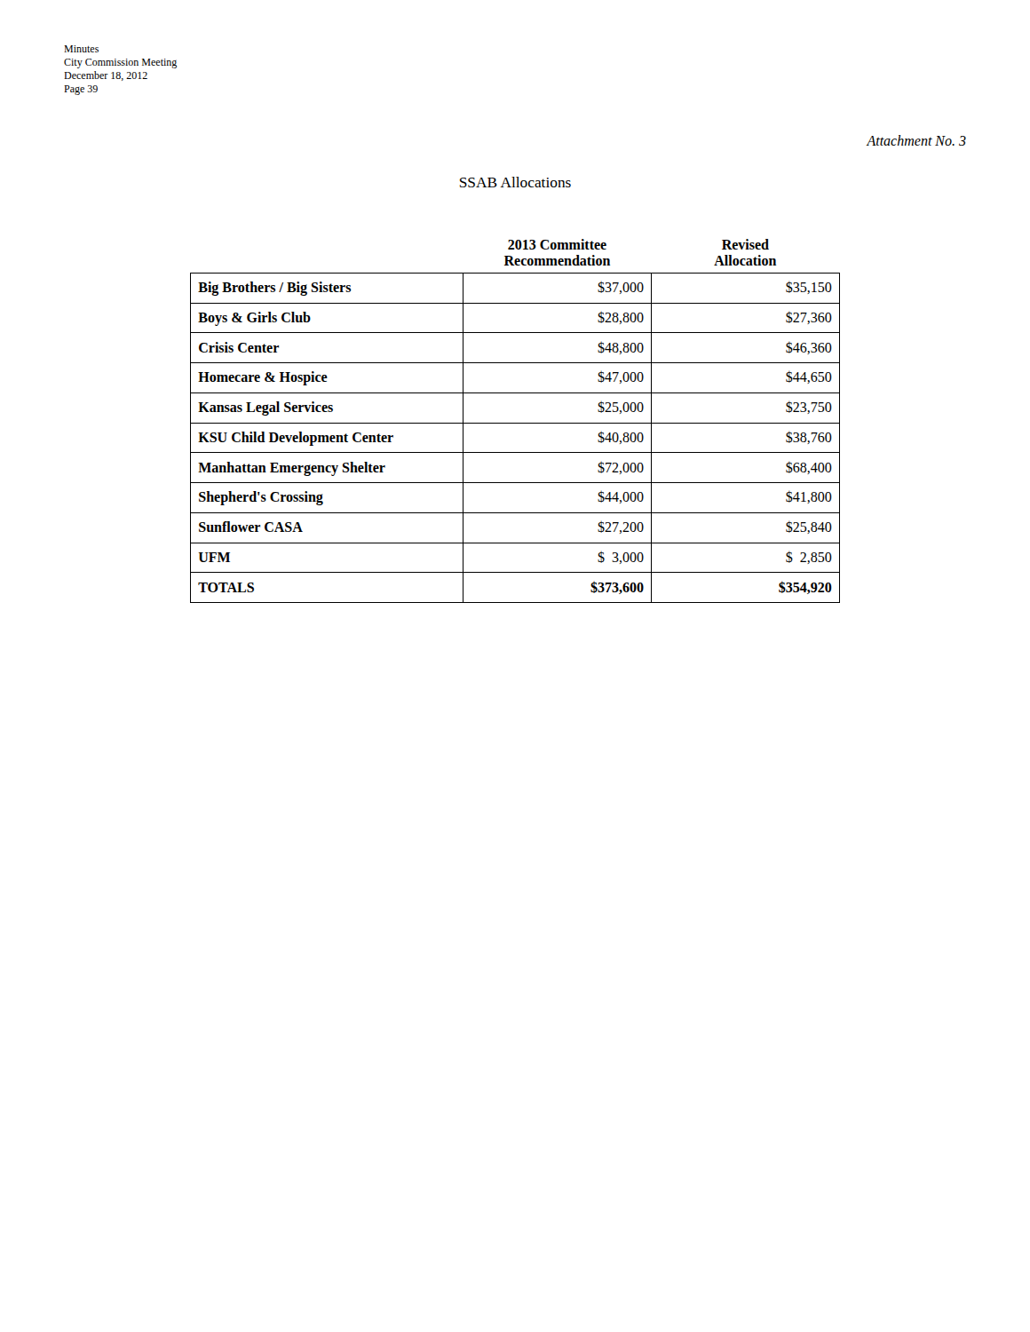Minutes
City Commission Meeting
December 18, 2012
Page 39
Attachment No. 3
SSAB Allocations
| | 2013 Committee Recommendation | Revised Allocation |
| --- | --- | --- |
| Big Brothers / Big Sisters | $37,000 | $35,150 |
| Boys & Girls Club | $28,800 | $27,360 |
| Crisis Center | $48,800 | $46,360 |
| Homecare & Hospice | $47,000 | $44,650 |
| Kansas Legal Services | $25,000 | $23,750 |
| KSU Child Development Center | $40,800 | $38,760 |
| Manhattan Emergency Shelter | $72,000 | $68,400 |
| Shepherd's Crossing | $44,000 | $41,800 |
| Sunflower CASA | $27,200 | $25,840 |
| UFM | $ 3,000 | $ 2,850 |
| TOTALS | $373,600 | $354,920 |